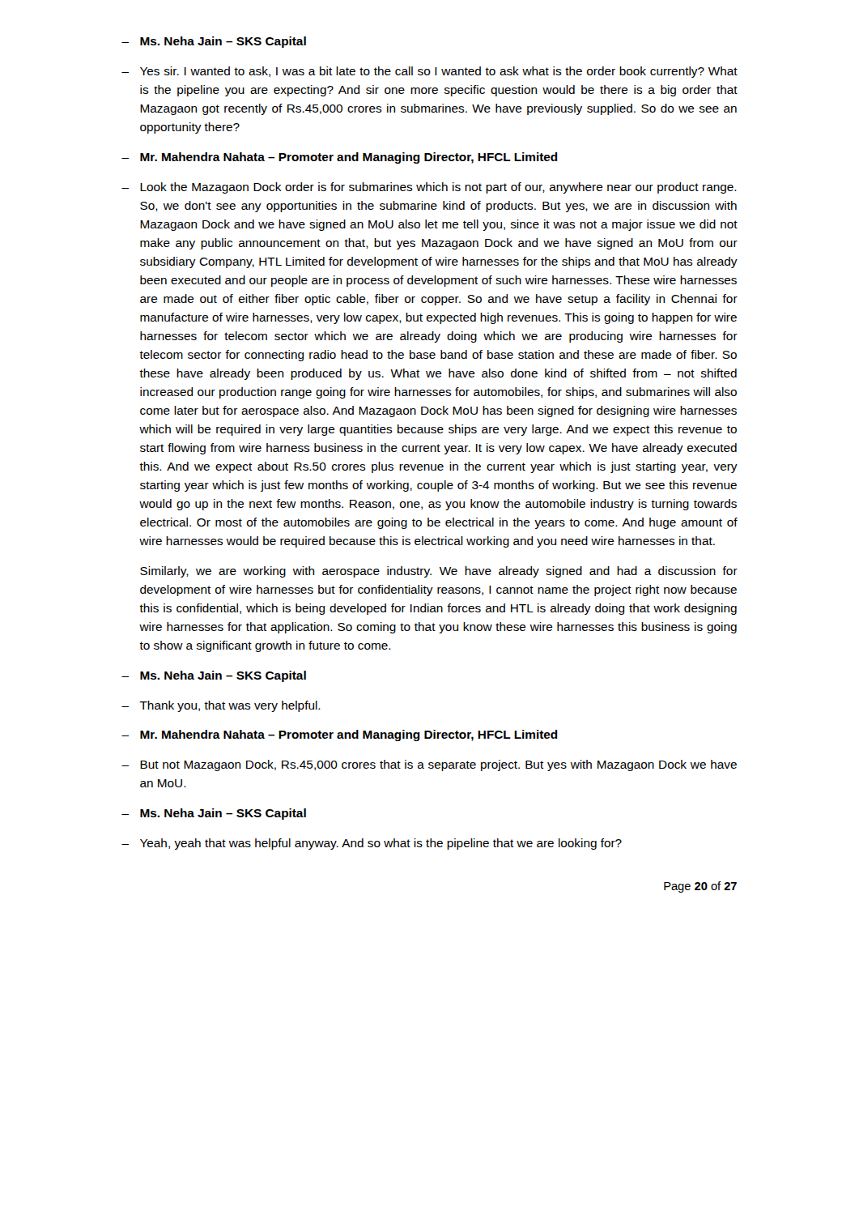–
Ms. Neha Jain – SKS Capital
–
Yes sir. I wanted to ask, I was a bit late to the call so I wanted to ask what is the order book currently? What is the pipeline you are expecting? And sir one more specific question would be there is a big order that Mazagaon got recently of Rs.45,000 crores in submarines. We have previously supplied. So do we see an opportunity there?
–
Mr. Mahendra Nahata – Promoter and Managing Director, HFCL Limited
–
Look the Mazagaon Dock order is for submarines which is not part of our, anywhere near our product range. So, we don't see any opportunities in the submarine kind of products. But yes, we are in discussion with Mazagaon Dock and we have signed an MoU also let me tell you, since it was not a major issue we did not make any public announcement on that, but yes Mazagaon Dock and we have signed an MoU from our subsidiary Company, HTL Limited for development of wire harnesses for the ships and that MoU has already been executed and our people are in process of development of such wire harnesses. These wire harnesses are made out of either fiber optic cable, fiber or copper. So and we have setup a facility in Chennai for manufacture of wire harnesses, very low capex, but expected high revenues. This is going to happen for wire harnesses for telecom sector which we are already doing which we are producing wire harnesses for telecom sector for connecting radio head to the base band of base station and these are made of fiber. So these have already been produced by us. What we have also done kind of shifted from – not shifted increased our production range going for wire harnesses for automobiles, for ships, and submarines will also come later but for aerospace also. And Mazagaon Dock MoU has been signed for designing wire harnesses which will be required in very large quantities because ships are very large. And we expect this revenue to start flowing from wire harness business in the current year. It is very low capex. We have already executed this. And we expect about Rs.50 crores plus revenue in the current year which is just starting year, very starting year which is just few months of working, couple of 3-4 months of working. But we see this revenue would go up in the next few months. Reason, one, as you know the automobile industry is turning towards electrical. Or most of the automobiles are going to be electrical in the years to come. And huge amount of wire harnesses would be required because this is electrical working and you need wire harnesses in that.
Similarly, we are working with aerospace industry. We have already signed and had a discussion for development of wire harnesses but for confidentiality reasons, I cannot name the project right now because this is confidential, which is being developed for Indian forces and HTL is already doing that work designing wire harnesses for that application. So coming to that you know these wire harnesses this business is going to show a significant growth in future to come.
–
Ms. Neha Jain – SKS Capital
–
Thank you, that was very helpful.
–
Mr. Mahendra Nahata – Promoter and Managing Director, HFCL Limited
–
But not Mazagaon Dock, Rs.45,000 crores that is a separate project. But yes with Mazagaon Dock we have an MoU.
–
Ms. Neha Jain – SKS Capital
–
Yeah, yeah that was helpful anyway. And so what is the pipeline that we are looking for?
Page 20 of 27